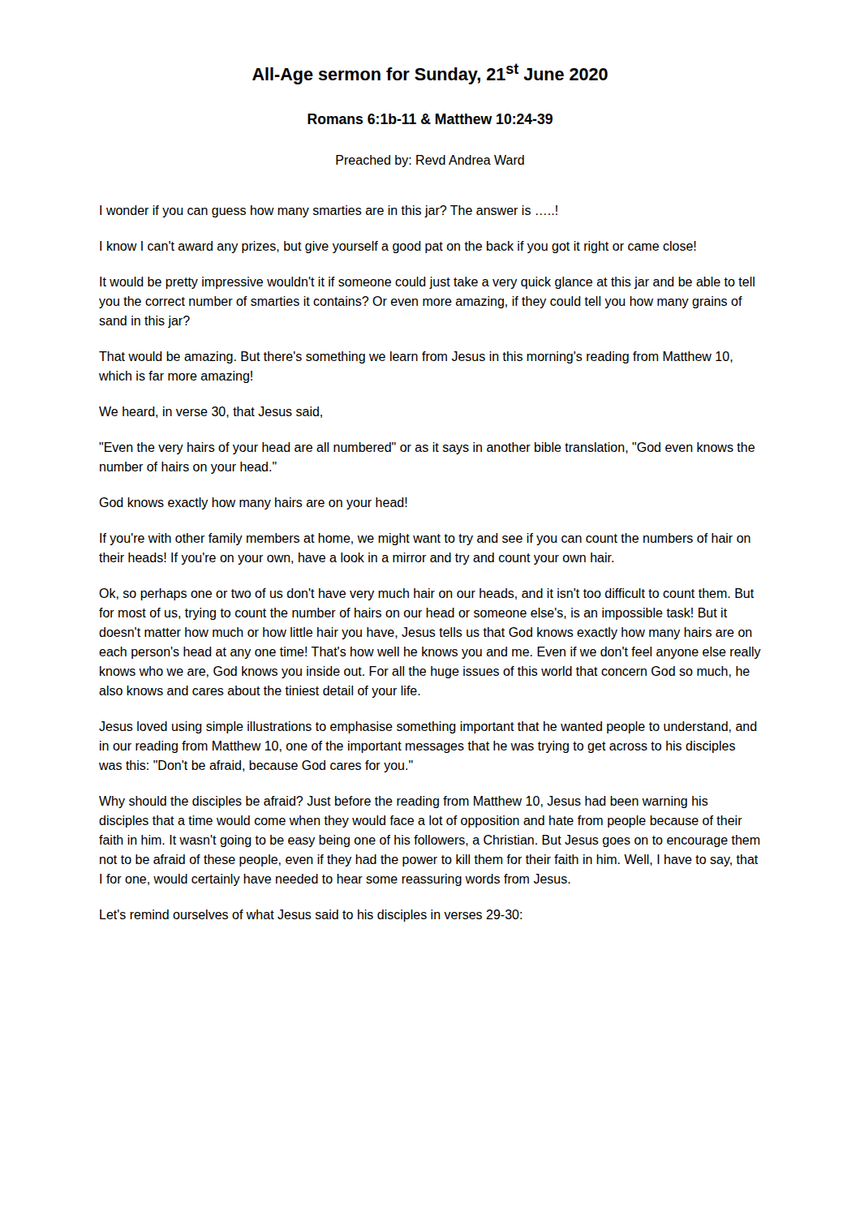All-Age sermon for Sunday, 21st June 2020
Romans 6:1b-11 & Matthew 10:24-39
Preached by: Revd Andrea Ward
I wonder if you can guess how many smarties are in this jar? The answer is …..!
I know I can't award any prizes, but give yourself a good pat on the back if you got it right or came close!
It would be pretty impressive wouldn't it if someone could just take a very quick glance at this jar and be able to tell you the correct number of smarties it contains? Or even more amazing, if they could tell you how many grains of sand in this jar?
That would be amazing. But there's something we learn from Jesus in this morning's reading from Matthew 10, which is far more amazing!
We heard, in verse 30, that Jesus said,
"Even the very hairs of your head are all numbered" or as it says in another bible translation, "God even knows the number of hairs on your head."
God knows exactly how many hairs are on your head!
If you're with other family members at home, we might want to try and see if you can count the numbers of hair on their heads! If you're on your own, have a look in a mirror and try and count your own hair.
Ok, so perhaps one or two of us don't have very much hair on our heads, and it isn't too difficult to count them. But for most of us, trying to count the number of hairs on our head or someone else's, is an impossible task! But it doesn't matter how much or how little hair you have, Jesus tells us that God knows exactly how many hairs are on each person's head at any one time! That's how well he knows you and me. Even if we don't feel anyone else really knows who we are, God knows you inside out. For all the huge issues of this world that concern God so much, he also knows and cares about the tiniest detail of your life.
Jesus loved using simple illustrations to emphasise something important that he wanted people to understand, and in our reading from Matthew 10, one of the important messages that he was trying to get across to his disciples was this: "Don't be afraid, because God cares for you."
Why should the disciples be afraid? Just before the reading from Matthew 10, Jesus had been warning his disciples that a time would come when they would face a lot of opposition and hate from people because of their faith in him. It wasn't going to be easy being one of his followers, a Christian. But Jesus goes on to encourage them not to be afraid of these people, even if they had the power to kill them for their faith in him. Well, I have to say, that I for one, would certainly have needed to hear some reassuring words from Jesus.
Let's remind ourselves of what Jesus said to his disciples in verses 29-30: